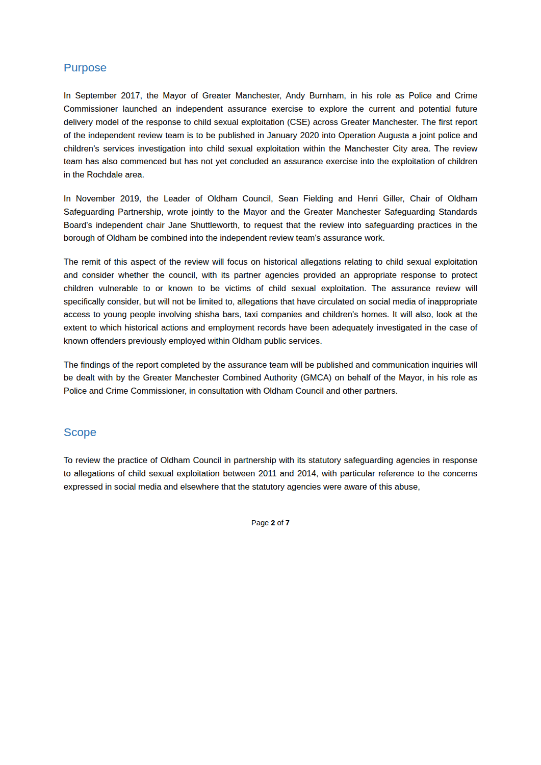Purpose
In September 2017, the Mayor of Greater Manchester, Andy Burnham, in his role as Police and Crime Commissioner launched an independent assurance exercise to explore the current and potential future delivery model of the response to child sexual exploitation (CSE) across Greater Manchester. The first report of the independent review team is to be published in January 2020 into Operation Augusta a joint police and children's services investigation into child sexual exploitation within the Manchester City area. The review team has also commenced but has not yet concluded an assurance exercise into the exploitation of children in the Rochdale area.
In November 2019, the Leader of Oldham Council, Sean Fielding and Henri Giller, Chair of Oldham Safeguarding Partnership, wrote jointly to the Mayor and the Greater Manchester Safeguarding Standards Board's independent chair Jane Shuttleworth, to request that the review into safeguarding practices in the borough of Oldham be combined into the independent review team's assurance work.
The remit of this aspect of the review will focus on historical allegations relating to child sexual exploitation and consider whether the council, with its partner agencies provided an appropriate response to protect children vulnerable to or known to be victims of child sexual exploitation. The assurance review will specifically consider, but will not be limited to, allegations that have circulated on social media of inappropriate access to young people involving shisha bars, taxi companies and children's homes. It will also, look at the extent to which historical actions and employment records have been adequately investigated in the case of known offenders previously employed within Oldham public services.
The findings of the report completed by the assurance team will be published and communication inquiries will be dealt with by the Greater Manchester Combined Authority (GMCA) on behalf of the Mayor, in his role as Police and Crime Commissioner, in consultation with Oldham Council and other partners.
Scope
To review the practice of Oldham Council in partnership with its statutory safeguarding agencies in response to allegations of child sexual exploitation between 2011 and 2014, with particular reference to the concerns expressed in social media and elsewhere that the statutory agencies were aware of this abuse,
Page 2 of 7